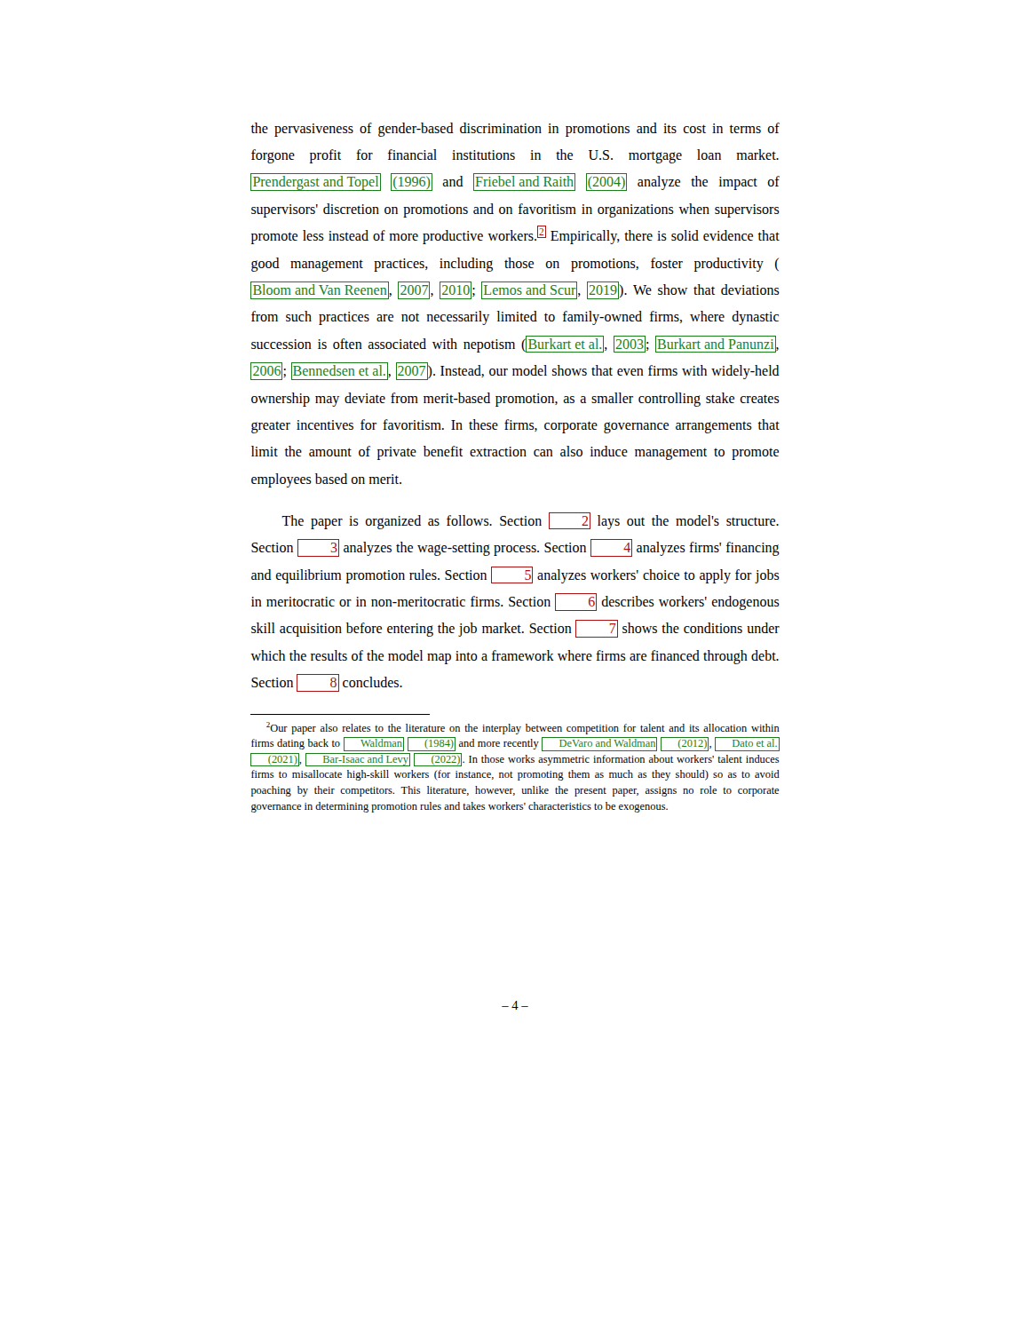the pervasiveness of gender-based discrimination in promotions and its cost in terms of forgone profit for financial institutions in the U.S. mortgage loan market. Prendergast and Topel (1996) and Friebel and Raith (2004) analyze the impact of supervisors' discretion on promotions and on favoritism in organizations when supervisors promote less instead of more productive workers.2 Empirically, there is solid evidence that good management practices, including those on promotions, foster productivity (Bloom and Van Reenen, 2007, 2010; Lemos and Scur, 2019). We show that deviations from such practices are not necessarily limited to family-owned firms, where dynastic succession is often associated with nepotism (Burkart et al., 2003; Burkart and Panunzi, 2006; Bennedsen et al., 2007). Instead, our model shows that even firms with widely-held ownership may deviate from merit-based promotion, as a smaller controlling stake creates greater incentives for favoritism. In these firms, corporate governance arrangements that limit the amount of private benefit extraction can also induce management to promote employees based on merit.
The paper is organized as follows. Section 2 lays out the model's structure. Section 3 analyzes the wage-setting process. Section 4 analyzes firms' financing and equilibrium promotion rules. Section 5 analyzes workers' choice to apply for jobs in meritocratic or in non-meritocratic firms. Section 6 describes workers' endogenous skill acquisition before entering the job market. Section 7 shows the conditions under which the results of the model map into a framework where firms are financed through debt. Section 8 concludes.
2Our paper also relates to the literature on the interplay between competition for talent and its allocation within firms dating back to Waldman (1984) and more recently DeVaro and Waldman (2012), Dato et al. (2021), Bar-Isaac and Levy (2022). In those works asymmetric information about workers' talent induces firms to misallocate high-skill workers (for instance, not promoting them as much as they should) so as to avoid poaching by their competitors. This literature, however, unlike the present paper, assigns no role to corporate governance in determining promotion rules and takes workers' characteristics to be exogenous.
– 4 –